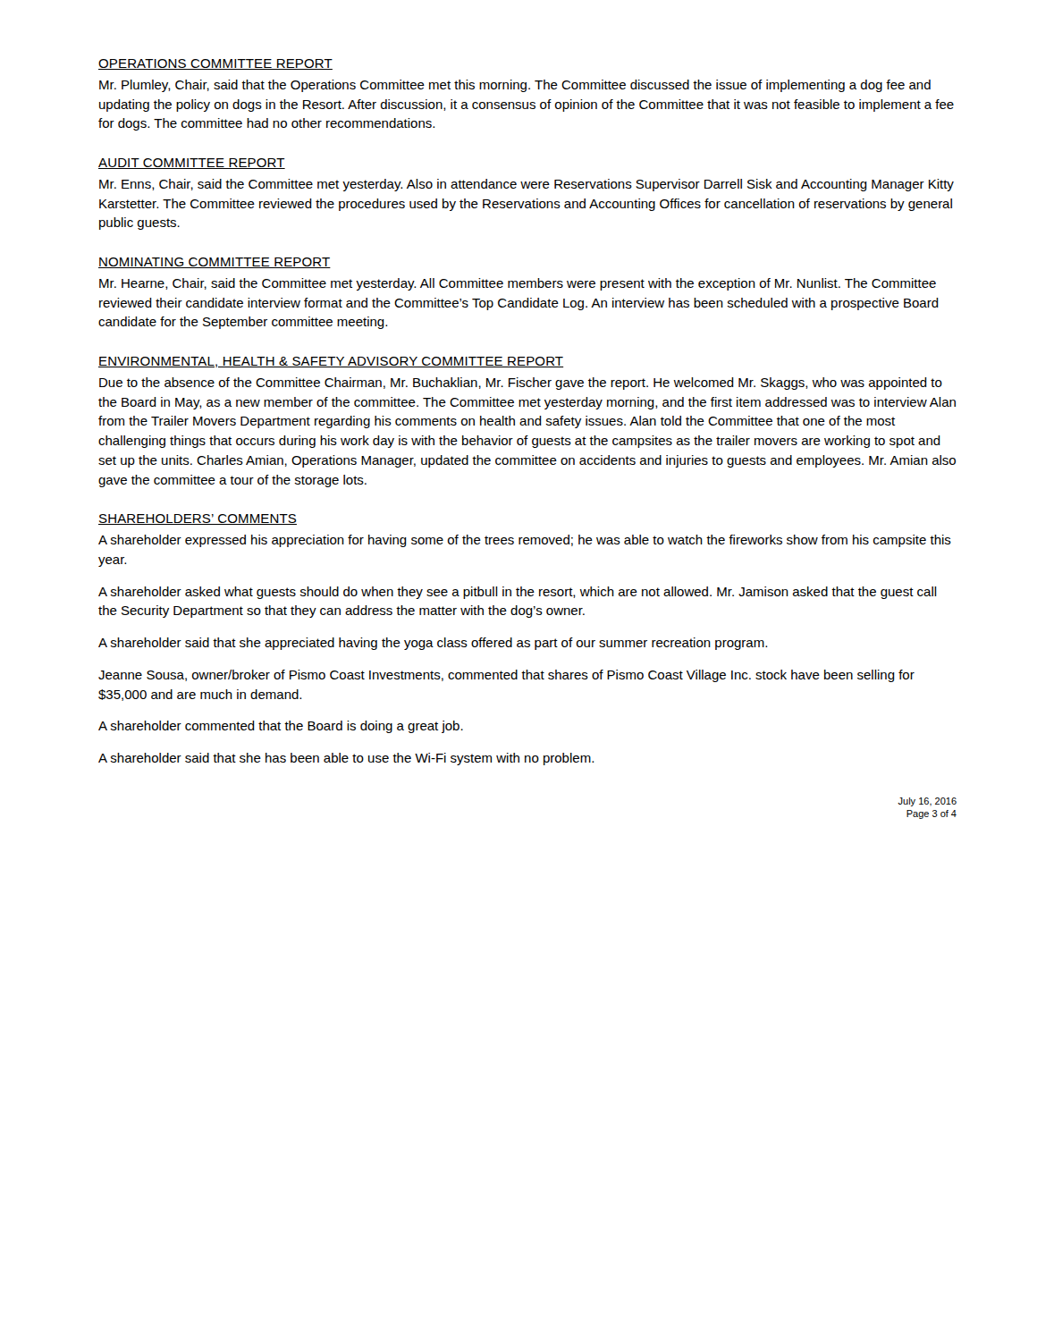OPERATIONS COMMITTEE REPORT
Mr. Plumley, Chair, said that the Operations Committee met this morning. The Committee discussed the issue of implementing a dog fee and updating the policy on dogs in the Resort. After discussion, it a consensus of opinion of the Committee that it was not feasible to implement a fee for dogs. The committee had no other recommendations.
AUDIT COMMITTEE REPORT
Mr. Enns, Chair, said the Committee met yesterday. Also in attendance were Reservations Supervisor Darrell Sisk and Accounting Manager Kitty Karstetter. The Committee reviewed the procedures used by the Reservations and Accounting Offices for cancellation of reservations by general public guests.
NOMINATING COMMITTEE REPORT
Mr. Hearne, Chair, said the Committee met yesterday. All Committee members were present with the exception of Mr. Nunlist. The Committee reviewed their candidate interview format and the Committee’s Top Candidate Log. An interview has been scheduled with a prospective Board candidate for the September committee meeting.
ENVIRONMENTAL, HEALTH & SAFETY ADVISORY COMMITTEE REPORT
Due to the absence of the Committee Chairman, Mr. Buchaklian, Mr. Fischer gave the report. He welcomed Mr. Skaggs, who was appointed to the Board in May, as a new member of the committee. The Committee met yesterday morning, and the first item addressed was to interview Alan from the Trailer Movers Department regarding his comments on health and safety issues. Alan told the Committee that one of the most challenging things that occurs during his work day is with the behavior of guests at the campsites as the trailer movers are working to spot and set up the units. Charles Amian, Operations Manager, updated the committee on accidents and injuries to guests and employees. Mr. Amian also gave the committee a tour of the storage lots.
SHAREHOLDERS’ COMMENTS
A shareholder expressed his appreciation for having some of the trees removed; he was able to watch the fireworks show from his campsite this year.
A shareholder asked what guests should do when they see a pitbull in the resort, which are not allowed. Mr. Jamison asked that the guest call the Security Department so that they can address the matter with the dog’s owner.
A shareholder said that she appreciated having the yoga class offered as part of our summer recreation program.
Jeanne Sousa, owner/broker of Pismo Coast Investments, commented that shares of Pismo Coast Village Inc. stock have been selling for $35,000 and are much in demand.
A shareholder commented that the Board is doing a great job.
A shareholder said that she has been able to use the Wi-Fi system with no problem.
July 16, 2016
Page 3 of 4